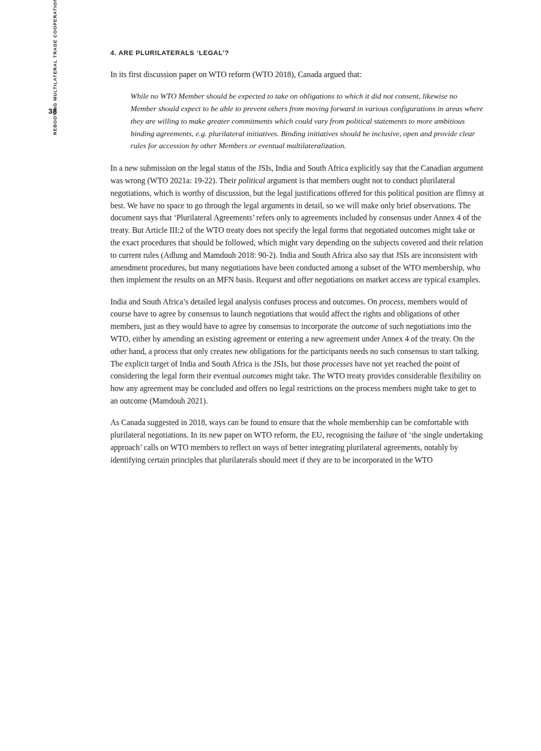38
Rebooting Multilateral Trade Cooperation: Perspectives from China and Europe
4. Are plurilaterals ‘legal’?
In its first discussion paper on WTO reform (WTO 2018), Canada argued that:
While no WTO Member should be expected to take on obligations to which it did not consent, likewise no Member should expect to be able to prevent others from moving forward in various configurations in areas where they are willing to make greater commitments which could vary from political statements to more ambitious binding agreements, e.g. plurilateral initiatives. Binding initiatives should be inclusive, open and provide clear rules for accession by other Members or eventual multilateralization.
In a new submission on the legal status of the JSIs, India and South Africa explicitly say that the Canadian argument was wrong (WTO 2021a: 19-22). Their political argument is that members ought not to conduct plurilateral negotiations, which is worthy of discussion, but the legal justifications offered for this political position are flimsy at best. We have no space to go through the legal arguments in detail, so we will make only brief observations. The document says that ‘Plurilateral Agreements’ refers only to agreements included by consensus under Annex 4 of the treaty. But Article III:2 of the WTO treaty does not specify the legal forms that negotiated outcomes might take or the exact procedures that should be followed, which might vary depending on the subjects covered and their relation to current rules (Adlung and Mamdouh 2018: 90-2). India and South Africa also say that JSIs are inconsistent with amendment procedures, but many negotiations have been conducted among a subset of the WTO membership, who then implement the results on an MFN basis. Request and offer negotiations on market access are typical examples.
India and South Africa’s detailed legal analysis confuses process and outcomes. On process, members would of course have to agree by consensus to launch negotiations that would affect the rights and obligations of other members, just as they would have to agree by consensus to incorporate the outcome of such negotiations into the WTO, either by amending an existing agreement or entering a new agreement under Annex 4 of the treaty. On the other hand, a process that only creates new obligations for the participants needs no such consensus to start talking. The explicit target of India and South Africa is the JSIs, but those processes have not yet reached the point of considering the legal form their eventual outcomes might take. The WTO treaty provides considerable flexibility on how any agreement may be concluded and offers no legal restrictions on the process members might take to get to an outcome (Mamdouh 2021).
As Canada suggested in 2018, ways can be found to ensure that the whole membership can be comfortable with plurilateral negotiations. In its new paper on WTO reform, the EU, recognising the failure of ‘the single undertaking approach’ calls on WTO members to reflect on ways of better integrating plurilateral agreements, notably by identifying certain principles that plurilaterals should meet if they are to be incorporated in the WTO